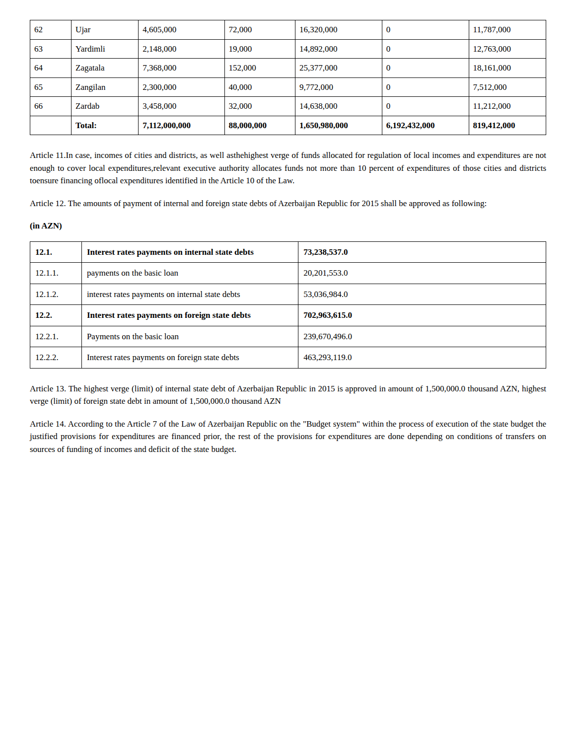| 62 | Ujar | 4,605,000 | 72,000 | 16,320,000 | 0 | 11,787,000 |
| 63 | Yardimli | 2,148,000 | 19,000 | 14,892,000 | 0 | 12,763,000 |
| 64 | Zagatala | 7,368,000 | 152,000 | 25,377,000 | 0 | 18,161,000 |
| 65 | Zangilan | 2,300,000 | 40,000 | 9,772,000 | 0 | 7,512,000 |
| 66 | Zardab | 3,458,000 | 32,000 | 14,638,000 | 0 | 11,212,000 |
| | Total: | 7,112,000,000 | 88,000,000 | 1,650,980,000 | 6,192,432,000 | 819,412,000 |
Article 11.In case, incomes of cities and districts, as well asthehighest verge of funds allocated for regulation of local incomes and expenditures are not enough to cover local expenditures,relevant executive authority allocates funds not more than 10 percent of expenditures of those cities and districts toensure financing oflocal expenditures identified in the Article 10 of the Law.
Article 12. The amounts of payment of internal and foreign state debts of Azerbaijan Republic for 2015 shall be approved as following:
(in AZN)
| 12.1. | Interest rates payments on internal state debts | 73,238,537.0 |
| 12.1.1. | payments on the basic loan | 20,201,553.0 |
| 12.1.2. | interest rates payments on internal state debts | 53,036,984.0 |
| 12.2. | Interest rates payments on foreign state debts | 702,963,615.0 |
| 12.2.1. | Payments on the basic loan | 239,670,496.0 |
| 12.2.2. | Interest rates payments on foreign state debts | 463,293,119.0 |
Article 13. The highest verge (limit) of internal state debt of Azerbaijan Republic in 2015 is approved in amount of 1,500,000.0 thousand AZN, highest verge (limit) of foreign state debt in amount of 1,500,000.0 thousand AZN
Article 14. According to the Article 7 of the Law of Azerbaijan Republic on the "Budget system" within the process of execution of the state budget the justified provisions for expenditures are financed prior, the rest of the provisions for expenditures are done depending on conditions of transfers on sources of funding of incomes and deficit of the state budget.